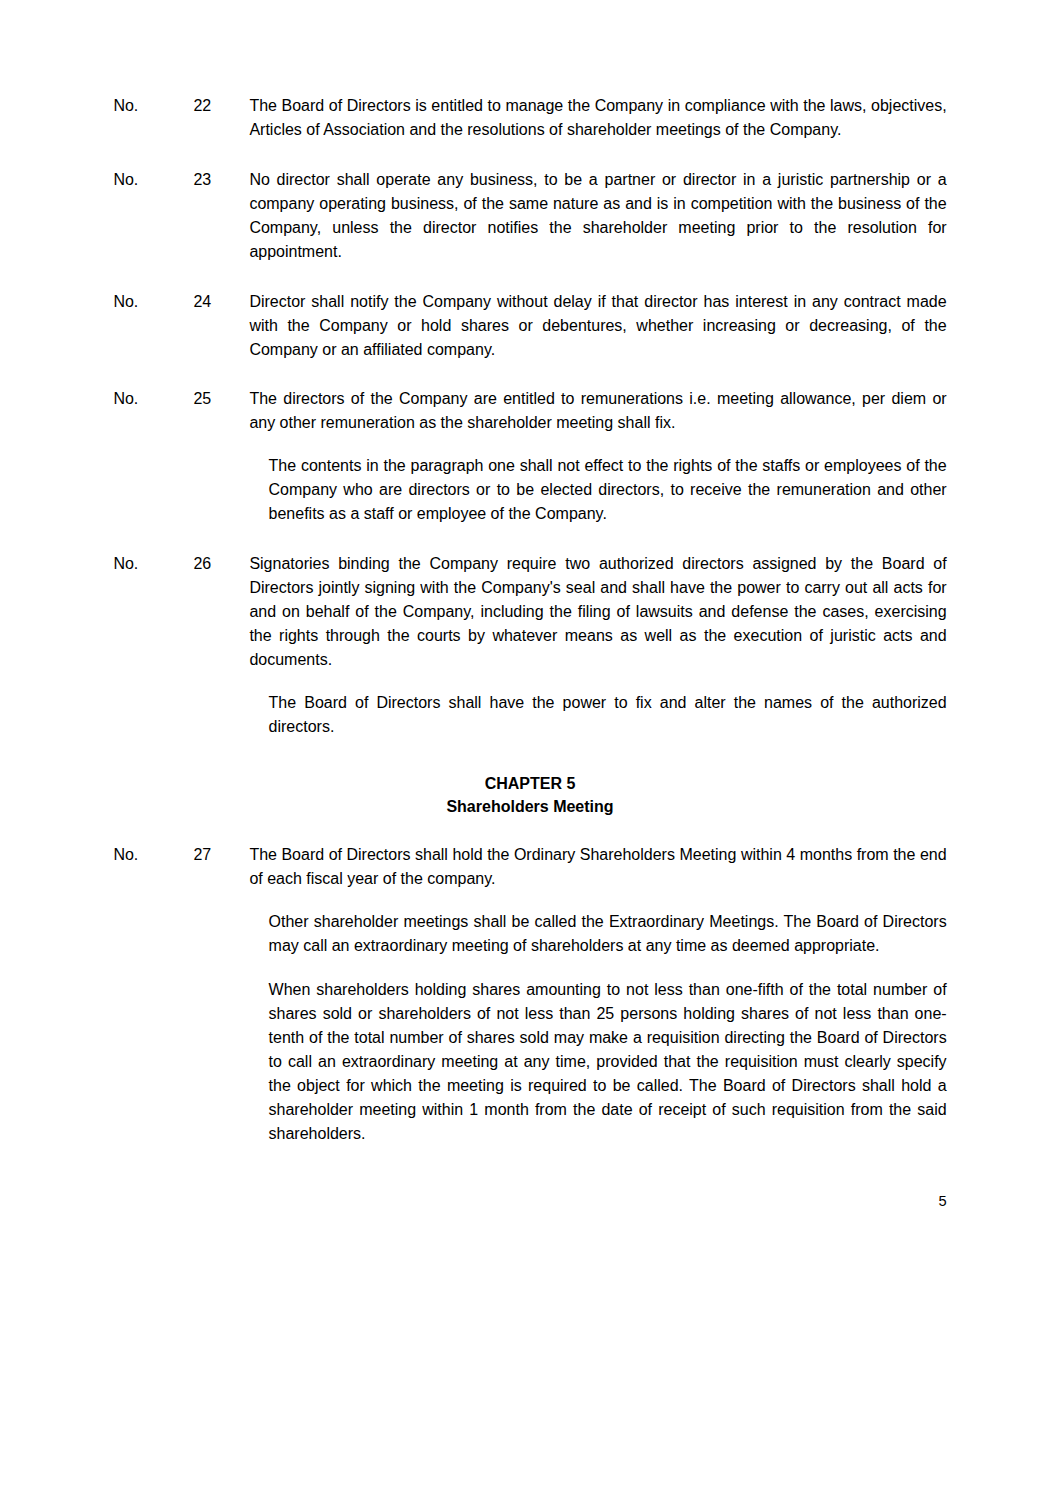No.
22
The Board of Directors is entitled to manage the Company in compliance with the laws, objectives, Articles of Association and the resolutions of shareholder meetings of the Company.
No.
23
No director shall operate any business, to be a partner or director in a juristic partnership or a company operating business, of the same nature as and is in competition with the business of the Company, unless the director notifies the shareholder meeting prior to the resolution for appointment.
No.
24
Director shall notify the Company without delay if that director has interest in any contract made with the Company or hold shares or debentures, whether increasing or decreasing, of the Company or an affiliated company.
No.
25
The directors of the Company are entitled to remunerations i.e. meeting allowance, per diem or any other remuneration as the shareholder meeting shall fix.
The contents in the paragraph one shall not effect to the rights of the staffs or employees of the Company who are directors or to be elected directors, to receive the remuneration and other benefits as a staff or employee of the Company.
No.
26
Signatories binding the Company require two authorized directors assigned by the Board of Directors jointly signing with the Company's seal and shall have the power to carry out all acts for and on behalf of the Company, including the filing of lawsuits and defense the cases, exercising the rights through the courts by whatever means as well as the execution of juristic acts and documents.
The Board of Directors shall have the power to fix and alter the names of the authorized directors.
CHAPTER 5
Shareholders Meeting
No.
27
The Board of Directors shall hold the Ordinary Shareholders Meeting within 4 months from the end of each fiscal year of the company.
Other shareholder meetings shall be called the Extraordinary Meetings. The Board of Directors may call an extraordinary meeting of shareholders at any time as deemed appropriate.
When shareholders holding shares amounting to not less than one-fifth of the total number of shares sold or shareholders of not less than 25 persons holding shares of not less than one-tenth of the total number of shares sold may make a requisition directing the Board of Directors to call an extraordinary meeting at any time, provided that the requisition must clearly specify the object for which the meeting is required to be called. The Board of Directors shall hold a shareholder meeting within 1 month from the date of receipt of such requisition from the said shareholders.
5